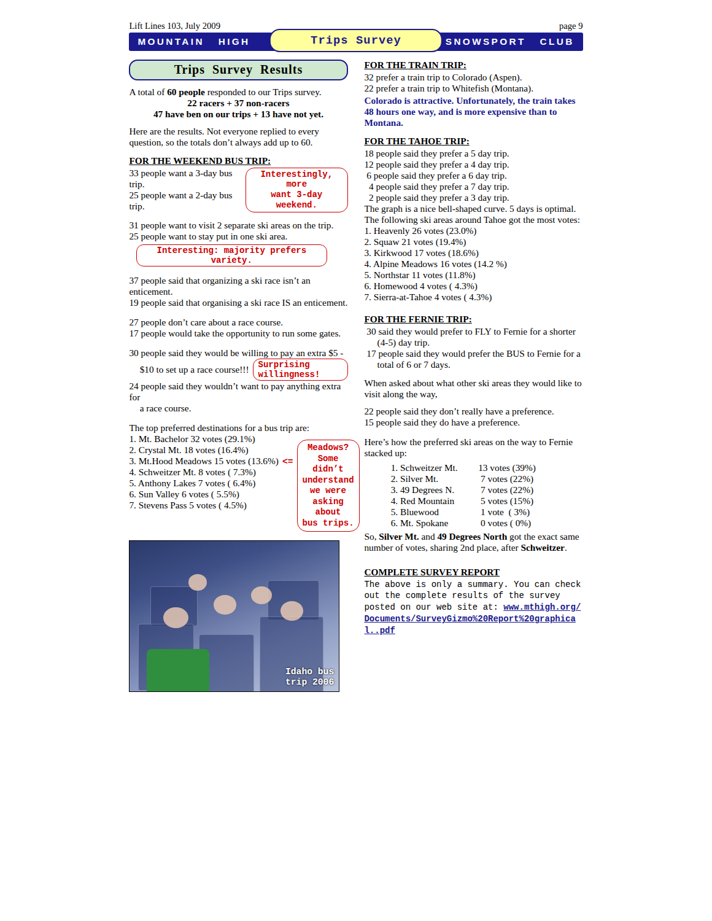Lift Lines 103, July 2009
page 9
MOUNTAIN HIGH
Trips Survey
SNOWSPORT CLUB
Trips Survey Results
A total of 60 people responded to our Trips survey.
22 racers + 37 non-racers
47 have ben on our trips + 13 have not yet.
Here are the results. Not everyone replied to every question, so the totals don’t always add up to 60.
FOR THE WEEKEND BUS TRIP:
33 people want a 3-day bus trip.
25 people want a 2-day bus trip.
Interestingly, more
want 3-day weekend.
31 people want to visit 2 separate ski areas on the trip.
25 people want to stay put in one ski area.
Interesting: majority prefers variety.
37 people said that organizing a ski race isn’t an enticement.
19 people said that organising a ski race IS an enticement.
27 people don’t care about a race course.
17 people would take the opportunity to run some gates.
30 people said they would be willing to pay an extra $5 -
$10 to set up a race course!!!
Surprising willingness!
24 people said they wouldn’t want to pay anything extra for
a race course.
The top preferred destinations for a bus trip are:
1. Mt. Bachelor 32 votes (29.1%)
2. Crystal Mt. 18 votes (16.4%)
3. Mt.Hood Meadows 15 votes (13.6%)
4. Schweitzer Mt. 8 votes ( 7.3%)
5. Anthony Lakes 7 votes ( 6.4%)
6. Sun Valley 6 votes ( 5.5%)
7. Stevens Pass 5 votes ( 4.5%)
<=
Meadows?
Some didn’t
understand
we were
asking about
bus trips.
Idaho bus
trip 2006
FOR THE TRAIN TRIP:
32 prefer a train trip to Colorado (Aspen).
22 prefer a train trip to Whitefish (Montana).
Colorado is attractive. Unfortunately, the train takes 48 hours one way, and is more expensive than to Montana.
FOR THE TAHOE TRIP:
18 people said they prefer a 5 day trip.
12 people said they prefer a 4 day trip.
6 people said they prefer a 6 day trip.
4 people said they prefer a 7 day trip.
2 people said they prefer a 3 day trip.
The graph is a nice bell-shaped curve. 5 days is optimal.
The following ski areas around Tahoe got the most votes:
1. Heavenly 26 votes (23.0%)
2. Squaw 21 votes (19.4%)
3. Kirkwood 17 votes (18.6%)
4. Alpine Meadows 16 votes (14.2 %)
5. Northstar 11 votes (11.8%)
6. Homewood 4 votes ( 4.3%)
7. Sierra-at-Tahoe 4 votes ( 4.3%)
FOR THE FERNIE TRIP:
30 said they would prefer to FLY to Fernie for a shorter
(4-5) day trip.
17 people said they would prefer the BUS to Fernie for a
total of 6 or 7 days.
When asked about what other ski areas they would like to visit along the way,
22 people said they don’t really have a preference.
15 people said they do have a preference.
Here’s how the preferred ski areas on the way to Fernie stacked up:
| 1. Schweitzer Mt. | 13 votes (39%) |
| 2. Silver Mt. | 7 votes (22%) |
| 3. 49 Degrees N. | 7 votes (22%) |
| 4. Red Mountain | 5 votes (15%) |
| 5. Bluewood | 1 vote ( 3%) |
| 6. Mt. Spokane | 0 votes ( 0%) |
So, Silver Mt. and 49 Degrees North got the exact same number of votes, sharing 2nd place, after Schweitzer.
COMPLETE SURVEY REPORT
The above is only a summary. You can check out the complete results of the survey posted on our web site at: www.mthigh.org/Documents/SurveyGizmo%20Report%20graphical..pdf